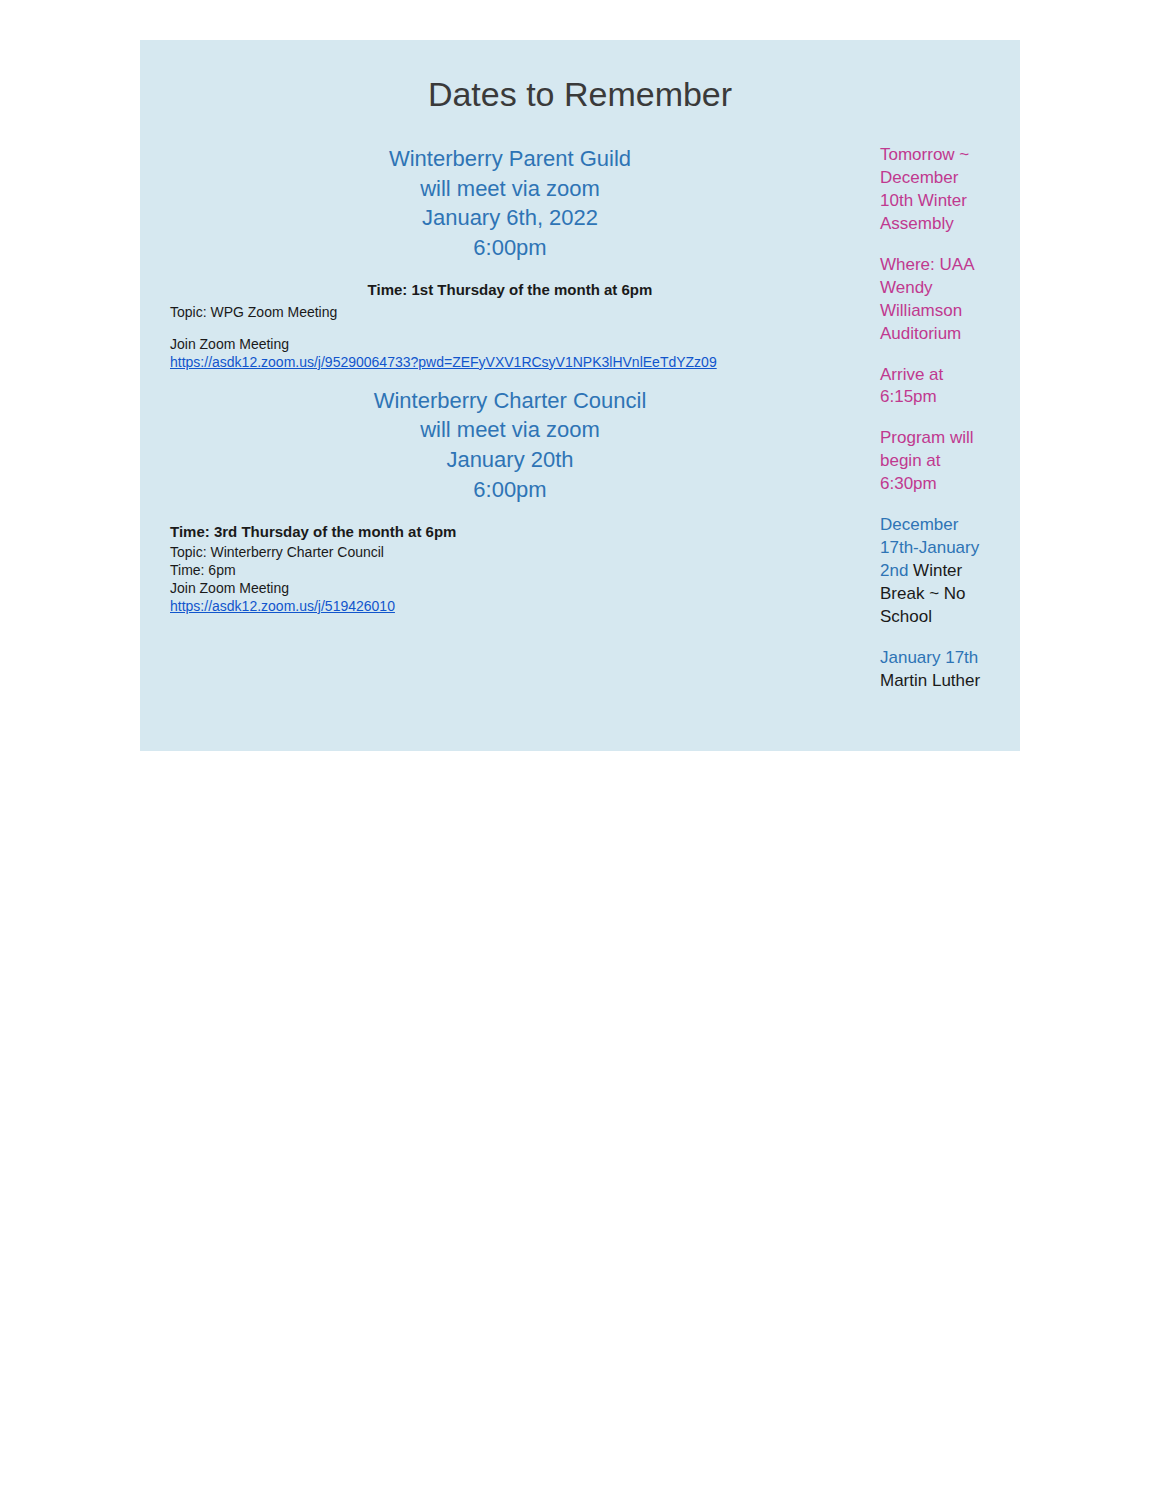Dates to Remember
Winterberry Parent Guild
will meet via zoom
January 6th, 2022
6:00pm
Time: 1st Thursday of the month at 6pm
Topic: WPG Zoom Meeting
Join Zoom Meeting
https://asdk12.zoom.us/j/95290064733?pwd=ZEFyVXV1RCsyV1NPK3lHVnlEeTdYZz09
Winterberry Charter Council
will meet via zoom
January 20th
6:00pm
Time: 3rd Thursday of the month at 6pm
Topic: Winterberry Charter Council
Time: 6pm
Join Zoom Meeting
https://asdk12.zoom.us/j/519426010
Tomorrow ~ December 10th Winter Assembly
Where: UAA Wendy Williamson Auditorium
Arrive at 6:15pm
Program will begin at 6:30pm
December 17th-January 2nd Winter Break ~ No School
January 17th Martin Luther